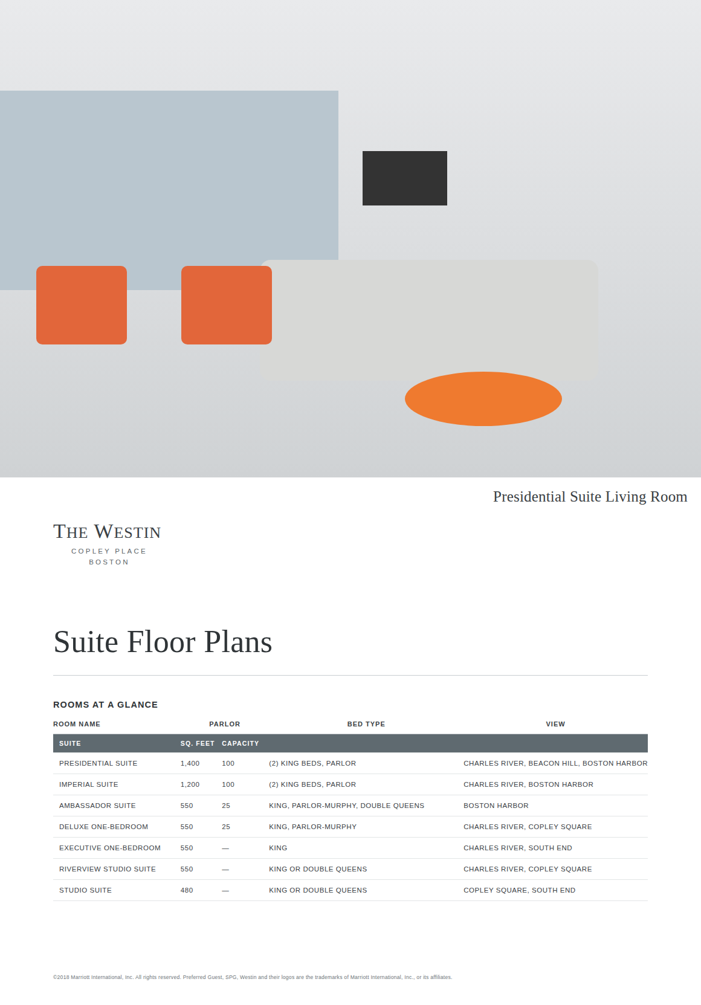Presidential Suite Living Room
THE WESTIN
COPLEY PLACE
BOSTON
Suite Floor Plans
ROOMS AT A GLANCE
| ROOM NAME | PARLOR | BED TYPE | VIEW |
| --- | --- | --- | --- |
| SUITE | SQ. FEET | CAPACITY | | |
| PRESIDENTIAL SUITE | 1,400 | 100 | (2) KING BEDS, PARLOR | CHARLES RIVER, BEACON HILL, BOSTON HARBOR |
| IMPERIAL SUITE | 1,200 | 100 | (2) KING BEDS, PARLOR | CHARLES RIVER, BOSTON HARBOR |
| AMBASSADOR SUITE | 550 | 25 | KING, PARLOR-MURPHY, DOUBLE QUEENS | BOSTON HARBOR |
| DELUXE ONE-BEDROOM | 550 | 25 | KING, PARLOR-MURPHY | CHARLES RIVER, COPLEY SQUARE |
| EXECUTIVE ONE-BEDROOM | 550 | — | KING | CHARLES RIVER, SOUTH END |
| RIVERVIEW STUDIO SUITE | 550 | — | KING OR DOUBLE QUEENS | CHARLES RIVER, COPLEY SQUARE |
| STUDIO SUITE | 480 | — | KING OR DOUBLE QUEENS | COPLEY SQUARE, SOUTH END |
©2018 Marriott International, Inc. All rights reserved. Preferred Guest, SPG, Westin and their logos are the trademarks of Marriott International, Inc., or its affiliates.